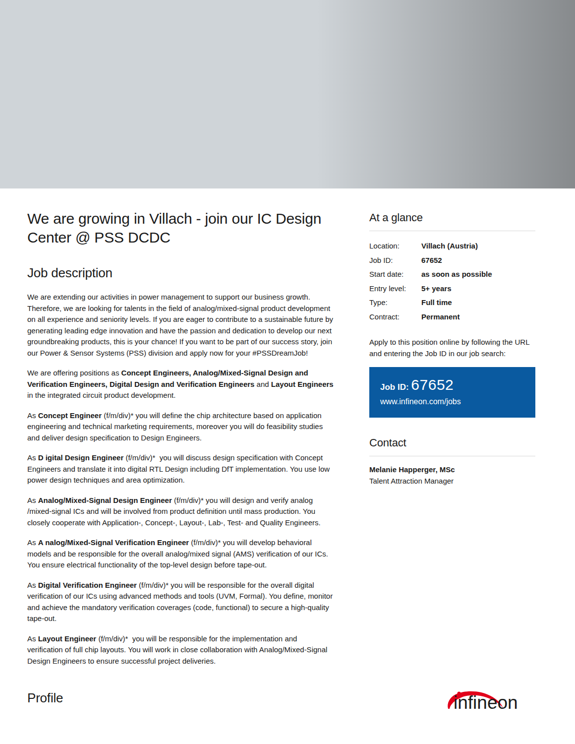We are growing in Villach - join our IC Design Center @ PSS DCDC
Job description
We are extending our activities in power management to support our business growth. Therefore, we are looking for talents in the field of analog/mixed-signal product development on all experience and seniority levels. If you are eager to contribute to a sustainable future by generating leading edge innovation and have the passion and dedication to develop our next groundbreaking products, this is your chance! If you want to be part of our success story, join our Power & Sensor Systems (PSS) division and apply now for your #PSSDreamJob!
We are offering positions as Concept Engineers, Analog/Mixed-Signal Design and Verification Engineers, Digital Design and Verification Engineers and Layout Engineers in the integrated circuit product development.
As Concept Engineer (f/m/div)* you will define the chip architecture based on application engineering and technical marketing requirements, moreover you will do feasibility studies and deliver design specification to Design Engineers.
As D igital Design Engineer (f/m/div)* you will discuss design specification with Concept Engineers and translate it into digital RTL Design including DfT implementation. You use low power design techniques and area optimization.
As Analog/Mixed-Signal Design Engineer (f/m/div)* you will design and verify analog /mixed-signal ICs and will be involved from product definition until mass production. You closely cooperate with Application-, Concept-, Layout-, Lab-, Test- and Quality Engineers.
As A nalog/Mixed-Signal Verification Engineer (f/m/div)* you will develop behavioral models and be responsible for the overall analog/mixed signal (AMS) verification of our ICs. You ensure electrical functionality of the top-level design before tape-out.
As Digital Verification Engineer (f/m/div)* you will be responsible for the overall digital verification of our ICs using advanced methods and tools (UVM, Formal). You define, monitor and achieve the mandatory verification coverages (code, functional) to secure a high-quality tape-out.
As Layout Engineer (f/m/div)* you will be responsible for the implementation and verification of full chip layouts. You will work in close collaboration with Analog/Mixed-Signal Design Engineers to ensure successful project deliveries.
At a glance
| Location: | Villach (Austria) |
| Job ID: | 67652 |
| Start date: | as soon as possible |
| Entry level: | 5+ years |
| Type: | Full time |
| Contract: | Permanent |
Apply to this position online by following the URL and entering the Job ID in our job search:
Job ID: 67652
www.infineon.com/jobs
Contact
Melanie Happerger, MSc
Talent Attraction Manager
Profile
infineon